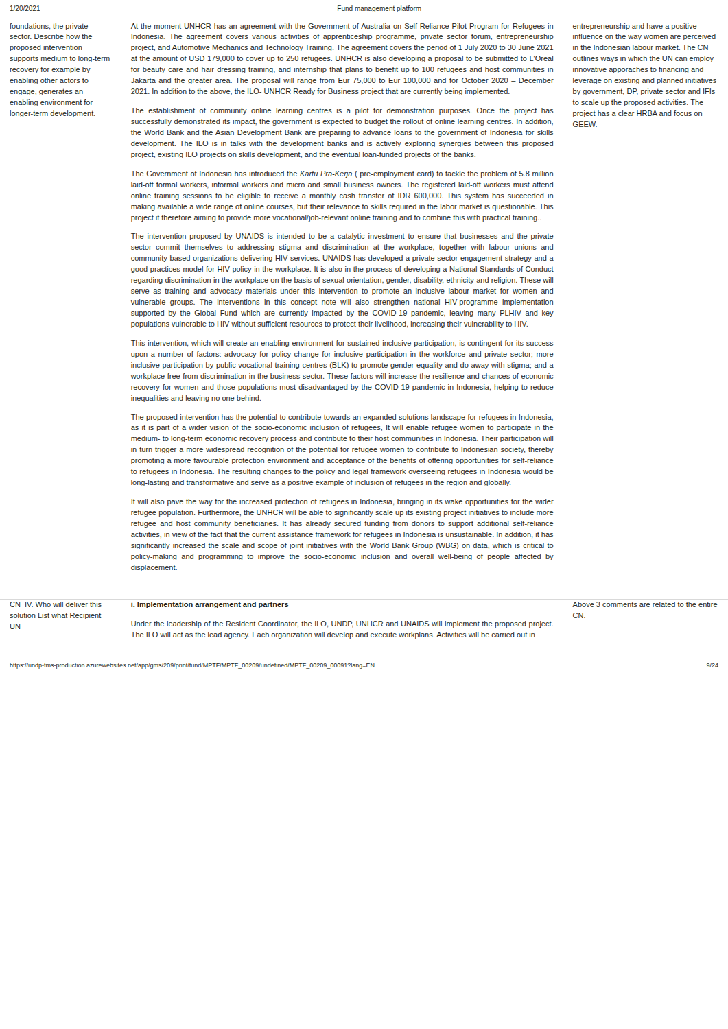1/20/2021
Fund management platform
| foundations, the private sector. Describe how the proposed intervention supports medium to long-term recovery for example by enabling other actors to engage, generates an enabling environment for longer-term development. | At the moment UNHCR has an agreement with the Government of Australia on Self-Reliance Pilot Program for Refugees in Indonesia. The agreement covers various activities of apprenticeship programme, private sector forum, entrepreneurship project, and Automotive Mechanics and Technology Training. The agreement covers the period of 1 July 2020 to 30 June 2021 at the amount of USD 179,000 to cover up to 250 refugees. UNHCR is also developing a proposal to be submitted to L'Oreal for beauty care and hair dressing training, and internship that plans to benefit up to 100 refugees and host communities in Jakarta and the greater area. The proposal will range from Eur 75,000 to Eur 100,000 and for October 2020 – December 2021. In addition to the above, the ILO- UNHCR Ready for Business project that are currently being implemented. The establishment of community online learning centres is a pilot for demonstration purposes. Once the project has successfully demonstrated its impact, the government is expected to budget the rollout of online learning centres. In addition, the World Bank and the Asian Development Bank are preparing to advance loans to the government of Indonesia for skills development. The ILO is in talks with the development banks and is actively exploring synergies between this proposed project, existing ILO projects on skills development, and the eventual loan-funded projects of the banks. The Government of Indonesia has introduced the Kartu Pra-Kerja ( pre-employment card) to tackle the problem of 5.8 million laid-off formal workers, informal workers and micro and small business owners. The registered laid-off workers must attend online training sessions to be eligible to receive a monthly cash transfer of IDR 600,000. This system has succeeded in making available a wide range of online courses, but their relevance to skills required in the labor market is questionable. This project it therefore aiming to provide more vocational/job-relevant online training and to combine this with practical training.. The intervention proposed by UNAIDS is intended to be a catalytic investment to ensure that businesses and the private sector commit themselves to addressing stigma and discrimination at the workplace, together with labour unions and community-based organizations delivering HIV services. UNAIDS has developed a private sector engagement strategy and a good practices model for HIV policy in the workplace. It is also in the process of developing a National Standards of Conduct regarding discrimination in the workplace on the basis of sexual orientation, gender, disability, ethnicity and religion. These will serve as training and advocacy materials under this intervention to promote an inclusive labour market for women and vulnerable groups. The interventions in this concept note will also strengthen national HIV-programme implementation supported by the Global Fund which are currently impacted by the COVID-19 pandemic, leaving many PLHIV and key populations vulnerable to HIV without sufficient resources to protect their livelihood, increasing their vulnerability to HIV. This intervention, which will create an enabling environment for sustained inclusive participation, is contingent for its success upon a number of factors: advocacy for policy change for inclusive participation in the workforce and private sector; more inclusive participation by public vocational training centres (BLK) to promote gender equality and do away with stigma; and a workplace free from discrimination in the business sector. These factors will increase the resilience and chances of economic recovery for women and those populations most disadvantaged by the COVID-19 pandemic in Indonesia, helping to reduce inequalities and leaving no one behind. The proposed intervention has the potential to contribute towards an expanded solutions landscape for refugees in Indonesia, as it is part of a wider vision of the socio-economic inclusion of refugees, It will enable refugee women to participate in the medium- to long-term economic recovery process and contribute to their host communities in Indonesia. Their participation will in turn trigger a more widespread recognition of the potential for refugee women to contribute to Indonesian society, thereby promoting a more favourable protection environment and acceptance of the benefits of offering opportunities for self-reliance to refugees in Indonesia. The resulting changes to the policy and legal framework overseeing refugees in Indonesia would be long-lasting and transformative and serve as a positive example of inclusion of refugees in the region and globally. It will also pave the way for the increased protection of refugees in Indonesia, bringing in its wake opportunities for the wider refugee population. Furthermore, the UNHCR will be able to significantly scale up its existing project initiatives to include more refugee and host community beneficiaries. It has already secured funding from donors to support additional self-reliance activities, in view of the fact that the current assistance framework for refugees in Indonesia is unsustainable. In addition, it has significantly increased the scale and scope of joint initiatives with the World Bank Group (WBG) on data, which is critical to policy-making and programming to improve the socio-economic inclusion and overall well-being of people affected by displacement. | entrepreneurship and have a positive influence on the way women are perceived in the Indonesian labour market. The CN outlines ways in which the UN can employ innovative apporaches to financing and leverage on existing and planned initiatives by government, DP, private sector and IFIs to scale up the proposed activities. The project has a clear HRBA and focus on GEEW. |
| CN_IV. Who will deliver this solution List what Recipient UN | i. Implementation arrangement and partners Under the leadership of the Resident Coordinator, the ILO, UNDP, UNHCR and UNAIDS will implement the proposed project. The ILO will act as the lead agency. Each organization will develop and execute workplans. Activities will be carried out in | Above 3 comments are related to the entire CN. |
https://undp-fms-production.azurewebsites.net/app/gms/209/print/fund/MPTF/MPTF_00209/undefined/MPTF_00209_00091?lang=EN
9/24